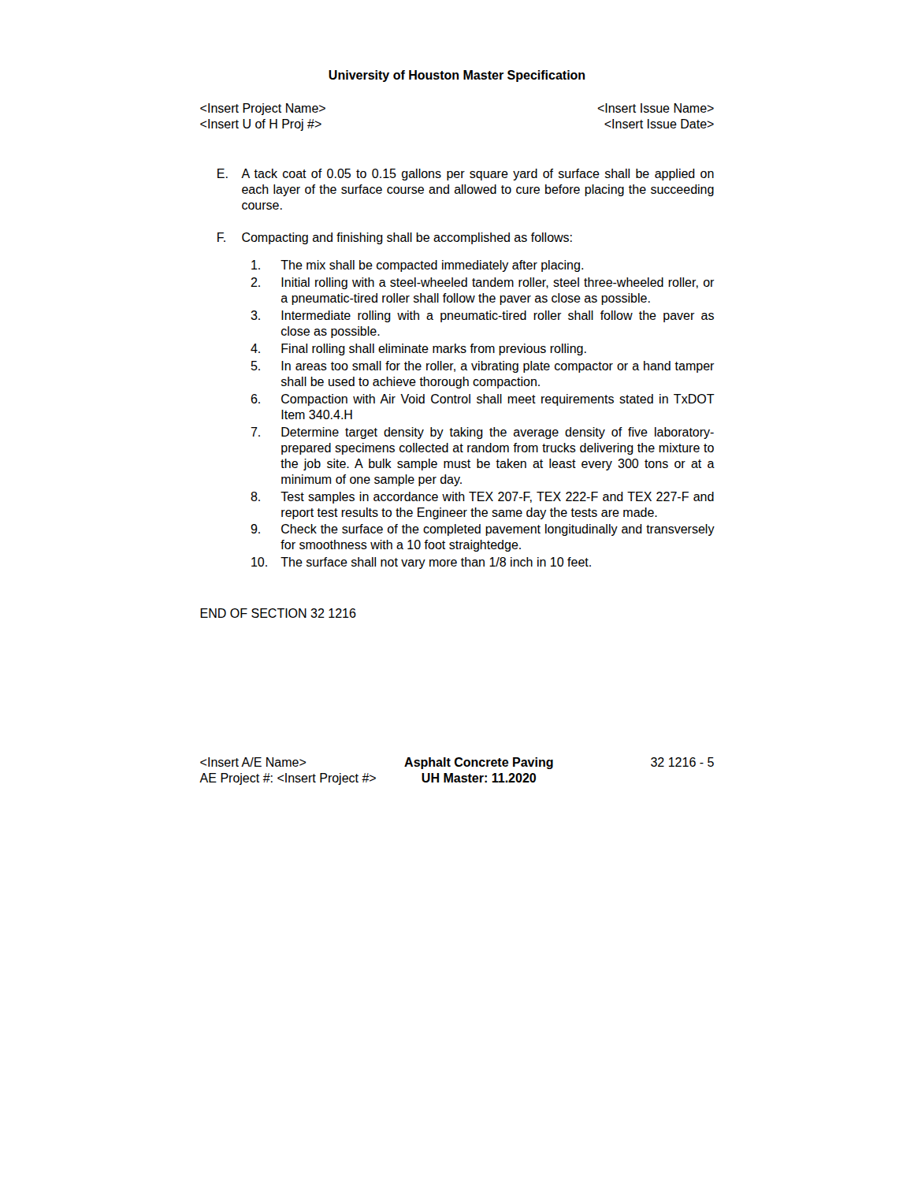University of Houston Master Specification
| <Insert Project Name> | <Insert Issue Name> |
| <Insert U of H Proj #> | <Insert Issue Date> |
E.
A tack coat of 0.05 to 0.15 gallons per square yard of surface shall be applied on each layer of the surface course and allowed to cure before placing the succeeding course.
F.
Compacting and finishing shall be accomplished as follows:
1.
The mix shall be compacted immediately after placing.
2.
Initial rolling with a steel-wheeled tandem roller, steel three-wheeled roller, or a pneumatic-tired roller shall follow the paver as close as possible.
3.
Intermediate rolling with a pneumatic-tired roller shall follow the paver as close as possible.
4.
Final rolling shall eliminate marks from previous rolling.
5.
In areas too small for the roller, a vibrating plate compactor or a hand tamper shall be used to achieve thorough compaction.
6.
Compaction with Air Void Control shall meet requirements stated in TxDOT Item 340.4.H
7.
Determine target density by taking the average density of five laboratory-prepared specimens collected at random from trucks delivering the mixture to the job site. A bulk sample must be taken at least every 300 tons or at a minimum of one sample per day.
8.
Test samples in accordance with TEX 207-F, TEX 222-F and TEX 227-F and report test results to the Engineer the same day the tests are made.
9.
Check the surface of the completed pavement longitudinally and transversely for smoothness with a 10 foot straightedge.
10.
The surface shall not vary more than 1/8 inch in 10 feet.
END OF SECTION 32 1216
| <Insert A/E Name> | Asphalt Concrete Paving | 32 1216 - 5 |
| AE Project #: <Insert Project #> | UH Master: 11.2020 | |